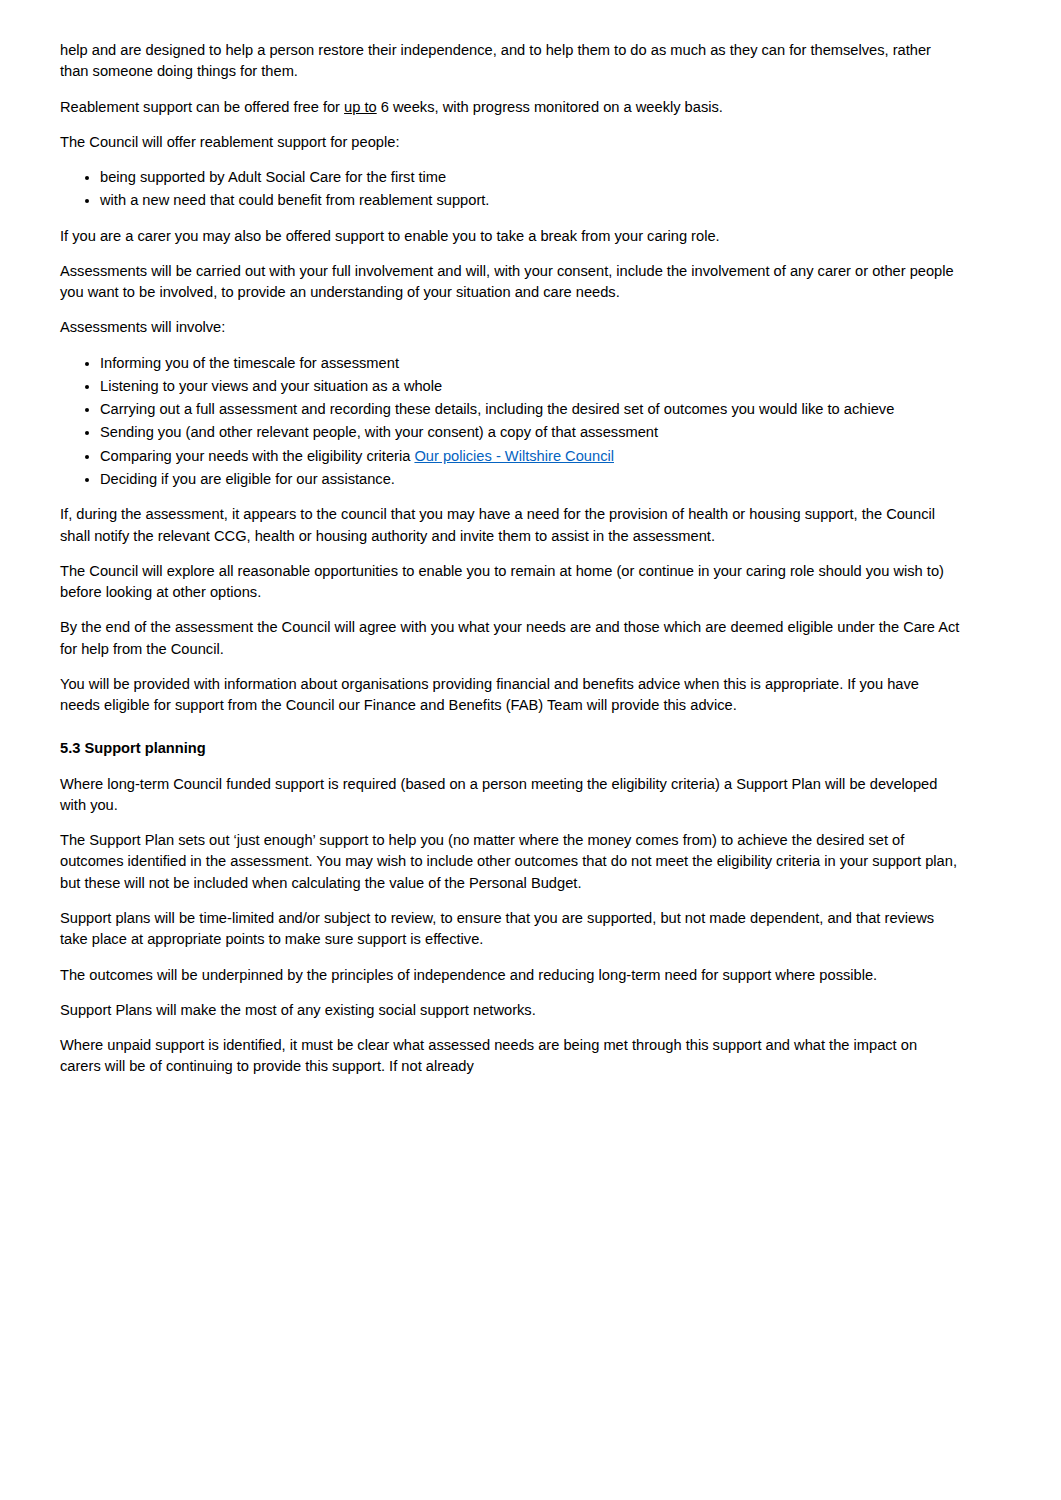help and are designed to help a person restore their independence, and to help them to do as much as they can for themselves, rather than someone doing things for them.
Reablement support can be offered free for up to 6 weeks, with progress monitored on a weekly basis.
The Council will offer reablement support for people:
being supported by Adult Social Care for the first time
with a new need that could benefit from reablement support.
If you are a carer you may also be offered support to enable you to take a break from your caring role.
Assessments will be carried out with your full involvement and will, with your consent, include the involvement of any carer or other people you want to be involved, to provide an understanding of your situation and care needs.
Assessments will involve:
Informing you of the timescale for assessment
Listening to your views and your situation as a whole
Carrying out a full assessment and recording these details, including the desired set of outcomes you would like to achieve
Sending you (and other relevant people, with your consent) a copy of that assessment
Comparing your needs with the eligibility criteria Our policies - Wiltshire Council
Deciding if you are eligible for our assistance.
If, during the assessment, it appears to the council that you may have a need for the provision of health or housing support, the Council shall notify the relevant CCG, health or housing authority and invite them to assist in the assessment.
The Council will explore all reasonable opportunities to enable you to remain at home (or continue in your caring role should you wish to) before looking at other options.
By the end of the assessment the Council will agree with you what your needs are and those which are deemed eligible under the Care Act for help from the Council.
You will be provided with information about organisations providing financial and benefits advice when this is appropriate. If you have needs eligible for support from the Council our Finance and Benefits (FAB) Team will provide this advice.
5.3 Support planning
Where long-term Council funded support is required (based on a person meeting the eligibility criteria) a Support Plan will be developed with you.
The Support Plan sets out ‘just enough’ support to help you (no matter where the money comes from) to achieve the desired set of outcomes identified in the assessment. You may wish to include other outcomes that do not meet the eligibility criteria in your support plan, but these will not be included when calculating the value of the Personal Budget.
Support plans will be time-limited and/or subject to review, to ensure that you are supported, but not made dependent, and that reviews take place at appropriate points to make sure support is effective.
The outcomes will be underpinned by the principles of independence and reducing long-term need for support where possible.
Support Plans will make the most of any existing social support networks.
Where unpaid support is identified, it must be clear what assessed needs are being met through this support and what the impact on carers will be of continuing to provide this support. If not already